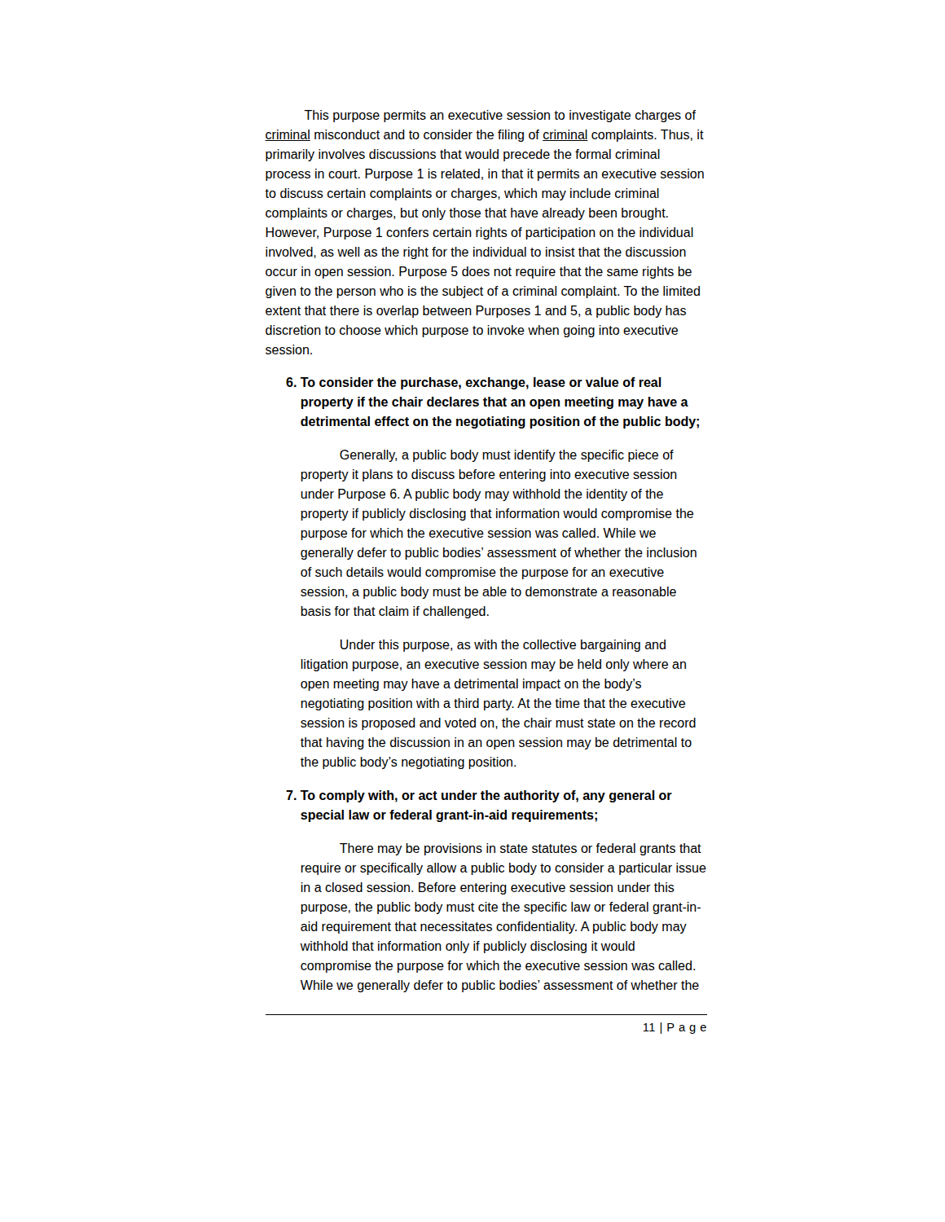This purpose permits an executive session to investigate charges of criminal misconduct and to consider the filing of criminal complaints. Thus, it primarily involves discussions that would precede the formal criminal process in court. Purpose 1 is related, in that it permits an executive session to discuss certain complaints or charges, which may include criminal complaints or charges, but only those that have already been brought. However, Purpose 1 confers certain rights of participation on the individual involved, as well as the right for the individual to insist that the discussion occur in open session. Purpose 5 does not require that the same rights be given to the person who is the subject of a criminal complaint. To the limited extent that there is overlap between Purposes 1 and 5, a public body has discretion to choose which purpose to invoke when going into executive session.
To consider the purchase, exchange, lease or value of real property if the chair declares that an open meeting may have a detrimental effect on the negotiating position of the public body;
Generally, a public body must identify the specific piece of property it plans to discuss before entering into executive session under Purpose 6. A public body may withhold the identity of the property if publicly disclosing that information would compromise the purpose for which the executive session was called. While we generally defer to public bodies’ assessment of whether the inclusion of such details would compromise the purpose for an executive session, a public body must be able to demonstrate a reasonable basis for that claim if challenged.
Under this purpose, as with the collective bargaining and litigation purpose, an executive session may be held only where an open meeting may have a detrimental impact on the body’s negotiating position with a third party. At the time that the executive session is proposed and voted on, the chair must state on the record that having the discussion in an open session may be detrimental to the public body’s negotiating position.
To comply with, or act under the authority of, any general or special law or federal grant-in-aid requirements;
There may be provisions in state statutes or federal grants that require or specifically allow a public body to consider a particular issue in a closed session. Before entering executive session under this purpose, the public body must cite the specific law or federal grant-in-aid requirement that necessitates confidentiality. A public body may withhold that information only if publicly disclosing it would compromise the purpose for which the executive session was called. While we generally defer to public bodies’ assessment of whether the
11 | P a g e